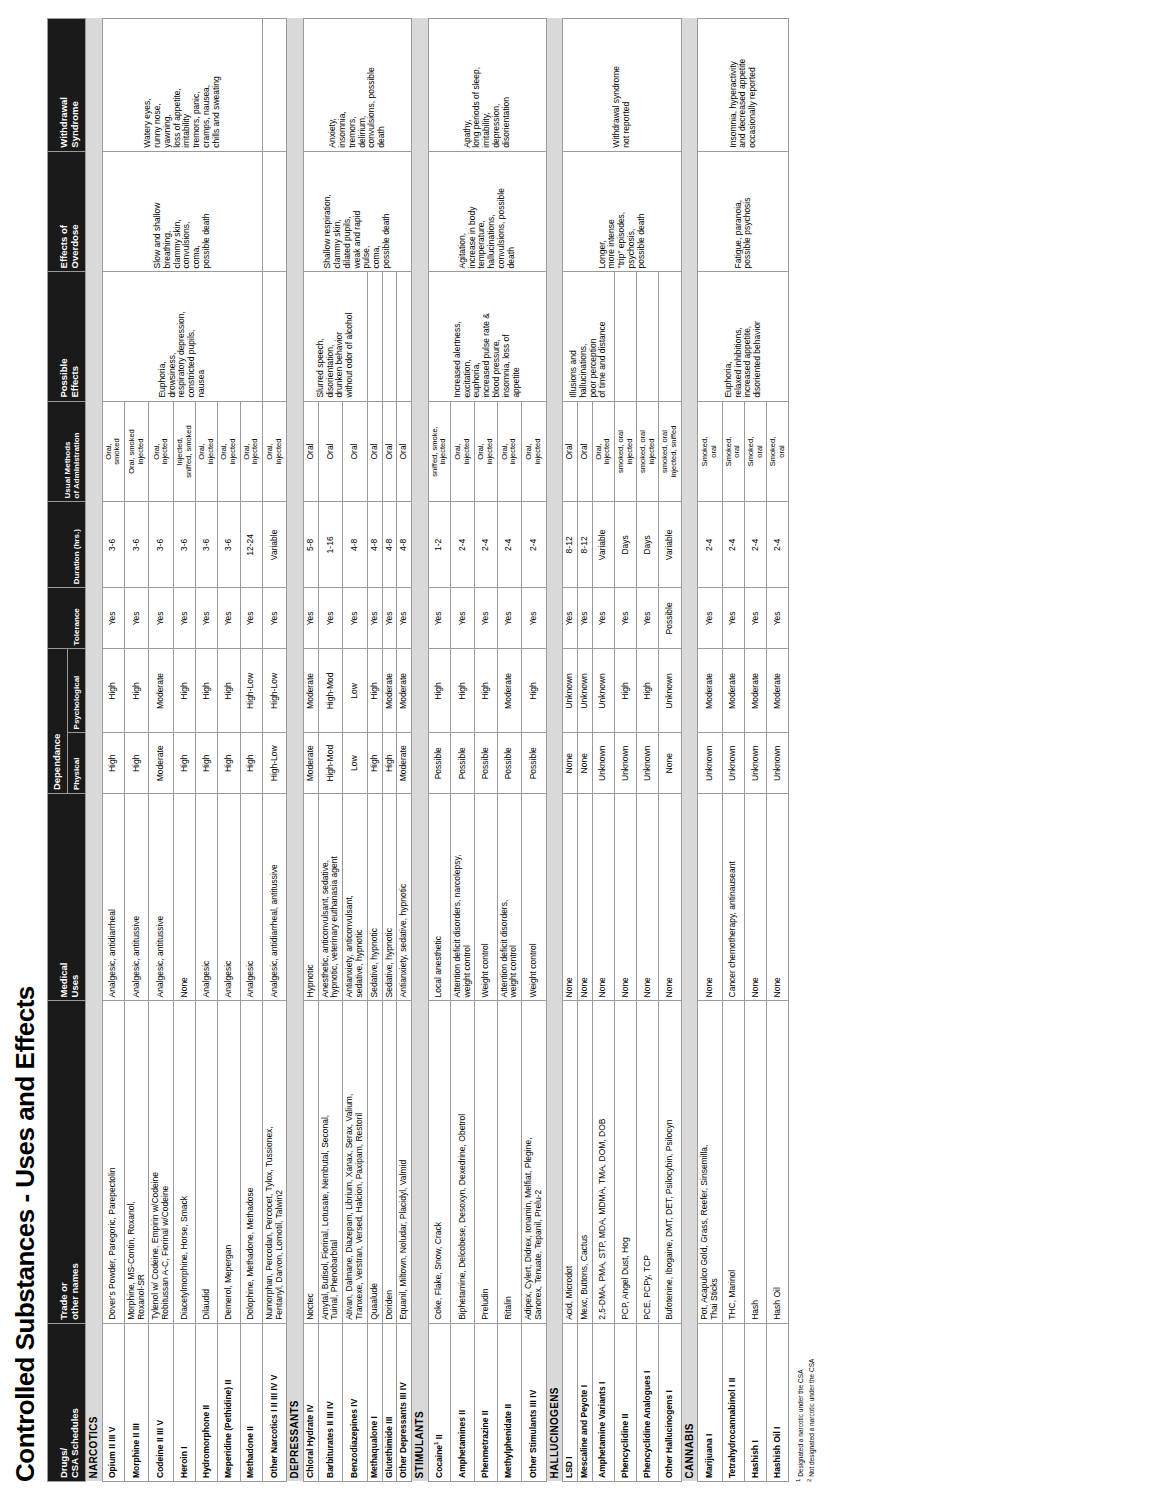Controlled Substances - Uses and Effects
| Drugs/ CSA Schedules | Trade or other names | Medical Uses | Dependance | Tolerance | Duration (hrs.) | Usual Methods of Administration | Possible Effects | Effects of Overdose | Withdrawal Syndrome |
| --- | --- | --- | --- | --- | --- | --- | --- | --- | --- |
| Physical | Psychological |
| NARCOTICS |
| Opium II III V | Dover's Powder, Paregoric, Parepectolin | Analgesic, antidiarrheal | High | High | Yes | 3-6 | Oral, smoked | Euphoria, drowsiness, respiratory depression, constricted pupils, nausea | Slow and shallow breathing, clammy skin, convulsions, coma, possible death | Watery eyes, runny nose, yawning, loss of appetite, irritability tremors, panic, cramps, nausea, chills and sweating |
| Morphine II III | Morphine, MS-Contin, Roxanol, Roxanol-SR | Analgesic, antitussive | High | High | Yes | 3-6 | Oral, smoked injected |
| Codeine II III V | Tylenol w/ Codeine, Empirin w/Codeine Robitussan A-C, Fiorinal w/Codeine | Analgesic, antitussive | Moderate | Moderate | Yes | 3-6 | Oral, injected |
| Heroin I | Diacetylmorphine, Horse, Smack | None | High | High | Yes | 3-6 | Injected, sniffed, smoked |
| Hydromorphone II | Dilaudid | Analgesic | High | High | Yes | 3-6 | Oral, injected |
| Meperidine (Pethidine) II | Demerol, Mepergan | Analgesic | High | High | Yes | 3-6 | Oral, injected |
| Methadone II | Dolophine, Methadone, Methadose | Analgesic | High | High-Low | Yes | 12-24 | Oral, injected |
| Other Narcotics I II III IV V | Numorphan, Percodan, Percocet, Tylox, Tussionex, Fentanyl, Darvon, Lomotil, Talwin2 | Analgesic, antidiarrheal, antitussive | High-Low | High-Low | Yes | Variable | Oral, injected | | | |
| DEPRESSANTS |
| Chloral Hydrate IV | Noctec | Hypnotic | Moderate | Moderate | Yes | 5-8 | Oral | Slurred speech, disorientation, drunken behavior without odor of alcohol | Shallow respiration, clammy skin, dilated pupils, weak and rapid pulse, coma, possible death | Anxiety, insomnia, tremors, delirium, convulsions, possible death |
| Barbiturates II III IV | Amytal, Butisol, Fiorinal, Lotusate, Nembutal, Seconal, Tuinal, Phenobarbital | Anesthetic, anticonvulsant, sedative, hypnotic, veterinary euthanasia agent | High-Mod | High-Mod | Yes | 1-16 | Oral |
| Benzodiazepines IV | Ativan, Dalmane, Diazepam, Librium, Xanax, Serax, Valium, Tranxexe, Verstran, Versed, Halcion, Paxipam, Restoril | Antianxiety, anticonvulsant, sedative, hypnotic | Low | Low | Yes | 4-8 | Oral |
| Methaqualone I | Quaalude | Sedative, hypnotic | High | High | Yes | 4-8 | Oral | |
| Glutethimide III | Doriden | Sedative, hypnotic | High | Moderate | Yes | 4-8 | Oral | |
| Other Depressants III IV | Equanil, Miltown, Noludar, Placidyl, Valmid | Antianxiety, sedative, hypnotic | Moderate | Moderate | Yes | 4-8 | Oral | |
| STIMULANTS |
| Cocaine 1 II | Coke, Flake, Snow, Crack | Local anesthetic | Possible | High | Yes | 1-2 | sniffed, smoke, injected | Increased alertness, excitation, euphoria, increased pulse rate & blood pressure, insomnia, loss of appetite | Agitation, increase in body temperature, hallucinations, convulsions, possible death | Apathy, long periods of sleep, irritability, depression, disorientation |
| Amphetamines II | Biphetamine, Delcobese, Desoxyn, Dexedrine, Obetrol | Attention deficit disorders, narcolepsy, weight control | Possible | High | Yes | 2-4 | Oral, injected |
| Phenmetrazine II | Preludin | Weight control | Possible | High | Yes | 2-4 | Oral, injected |
| Methylphenidate II | Ritalin | Attention deficit disorders, weight control | Possible | Moderate | Yes | 2-4 | Oral, injected |
| Other Stimulants III IV | Adipex, Cylert, Didrex, Ionamin, Melfiat, Plegine, Sanorex, Tenuate, Tepanil, Prelu-2 | Weight control | Possible | High | Yes | 2-4 | Oral, injected |
| HALLUCINOGENS |
| LSD I | Acid, Microdot | None | None | Unknown | Yes | 8-12 | Oral | Illusions and hallucinations, poor perception of time and distance | Longer, more intense "trip" episodes, psychosis, possible death | Withdrawal syndrome not reported |
| Mescaline and Peyote I | Mexc, Buttons, Cactus | None | None | Unknown | Yes | 8-12 | Oral |
| Amphetamine Variants I | 2,5-DMA, PMA, STP, MDA, MDMA, TMA, DOM, DOB | None | Unknown | Unknown | Yes | Variable | Oral, injected |
| Phencyclidine II | PCP, Angel Dust, Hog | None | Unknown | High | Yes | Days | smoked, oral injected | |
| Phencyclidine Analogues I | PCE, PCPy, TCP | None | Unknown | High | Yes | Days | smoked, oral injected | |
| Other Hallucinogens I | Bufotenine, Ibogaine, DMT, DET, Psilocybin, Psilocyn | None | None | Unknown | Possible | Variable | smoked, oral injected, sniffed | |
| CANNABIS |
| Marijuana I | Pot, Acapulco Gold, Grass, Reefer, Sinsemilla, Thai Sticks | None | Unknown | Moderate | Yes | 2-4 | Smoked, oral | Euphoria, relaxed inhibitions, increased appetite, disoriented behavior | Fatigue, paranoia, possible psychosis | Insomnia, hyperactivity and decreased appetite occasionally reported |
| Tetrahydrocannabinol I II | THC, Marinol | Cancer chemotherapy, antinauseant | Unknown | Moderate | Yes | 2-4 | Smoked, oral |
| Hashish I | Hash | None | Unknown | Moderate | Yes | 2-4 | Smoked, oral |
| Hashish Oil I | Hash Oil | None | Unknown | Moderate | Yes | 2-4 | Smoked, oral |
1 Designated a narcotic under the CSA
2 Not designated a narcotic under the CSA